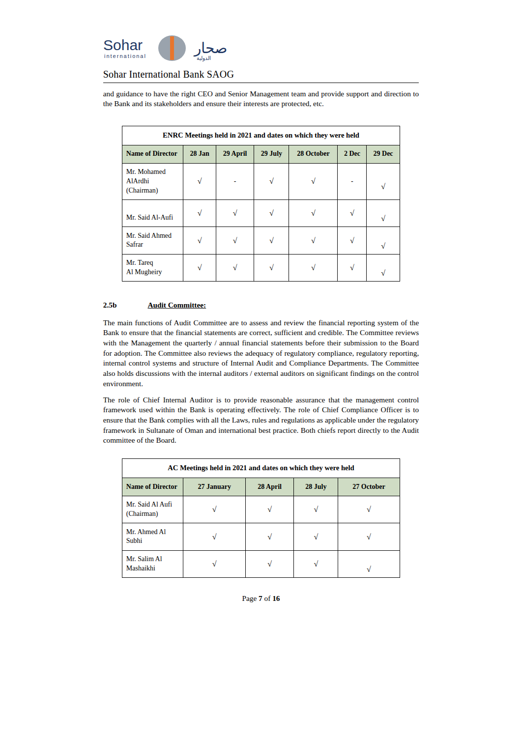Sohar international صحار الدولية
Sohar International Bank SAOG
and guidance to have the right CEO and Senior Management team and provide support and direction to the Bank and its stakeholders and ensure their interests are protected, etc.
ENRC Meetings held in 2021 and dates on which they were held
| Name of Director | 28 Jan | 29 April | 29 July | 28 October | 2 Dec | 29 Dec |
| --- | --- | --- | --- | --- | --- | --- |
| Mr. Mohamed AlArdhi (Chairman) | √ | - | √ | √ | - | √ |
| Mr. Said Al-Aufi | √ | √ | √ | √ | √ | √ |
| Mr. Said Ahmed Safrar | √ | √ | √ | √ | √ | √ |
| Mr. Tareq Al Mugheiry | √ | √ | √ | √ | √ | √ |
2.5b Audit Committee:
The main functions of Audit Committee are to assess and review the financial reporting system of the Bank to ensure that the financial statements are correct, sufficient and credible. The Committee reviews with the Management the quarterly / annual financial statements before their submission to the Board for adoption. The Committee also reviews the adequacy of regulatory compliance, regulatory reporting, internal control systems and structure of Internal Audit and Compliance Departments. The Committee also holds discussions with the internal auditors / external auditors on significant findings on the control environment.
The role of Chief Internal Auditor is to provide reasonable assurance that the management control framework used within the Bank is operating effectively. The role of Chief Compliance Officer is to ensure that the Bank complies with all the Laws, rules and regulations as applicable under the regulatory framework in Sultanate of Oman and international best practice. Both chiefs report directly to the Audit committee of the Board.
AC Meetings held in 2021 and dates on which they were held
| Name of Director | 27 January | 28 April | 28 July | 27 October |
| --- | --- | --- | --- | --- |
| Mr. Said Al Aufi (Chairman) | √ | √ | √ | √ |
| Mr. Ahmed Al Subhi | √ | √ | √ | √ |
| Mr. Salim Al Mashaikhi | √ | √ | √ | √ |
Page 7 of 16